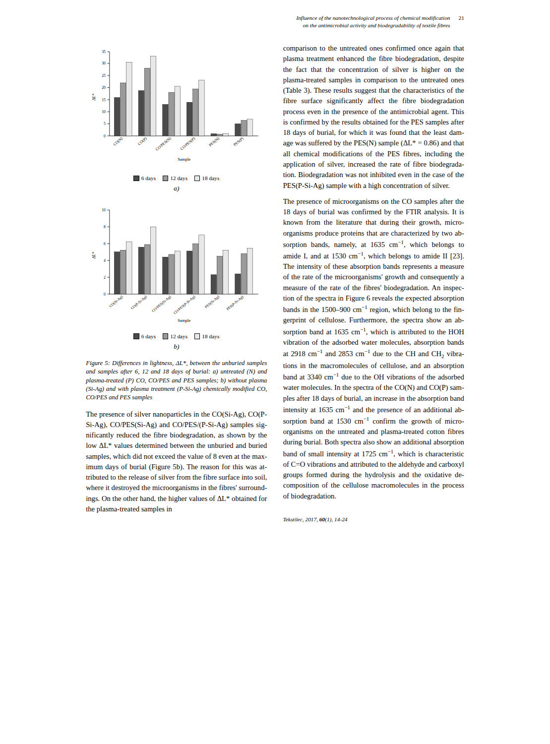Influence of the nanotechnological process of chemical modification
on the antimicrobial activity and biodegradability of textile fibres
21
0 5 10 15 20 25 30 35 ΔL* CO(N) CO(P) CO/PES(N) CO/PES(P) PES(N) PES(P) Sample
6 days 12 days 18 days
a)
0 2 4 6 8 10 ΔL* CO(Si-Ag) CO(P-Si-Ag) CO/PES(Si-Ag) CO/PES(P-Si-Ag) PES(Si-Ag) PES(P-Si-Ag) Sample
6 days 12 days 18 days
b)
Figure 5: Differences in lightness, ΔL*, between the unburied samples and samples after 6, 12 and 18 days of burial: a) untreated (N) and plasma-treated (P) CO, CO/PES and PES samples; b) without plasma (Si-Ag) and with plasma treatment (P-Si-Ag) chemically modified CO, CO/PES and PES samples
The presence of silver nanoparticles in the CO(Si-Ag), CO(P-Si-Ag), CO/PES(Si-Ag) and CO/PES/(P-Si-Ag) samples significantly reduced the fibre biodegradation, as shown by the low ΔL* values determined between the unburied and buried samples, which did not exceed the value of 8 even at the maximum days of burial (Figure 5b). The reason for this was attributed to the release of silver from the fibre surface into soil, where it destroyed the microorganisms in the fibres' surroundings. On the other hand, the higher values of ΔL* obtained for the plasma-treated samples in
comparison to the untreated ones confirmed once again that plasma treatment enhanced the fibre biodegradation, despite the fact that the concentration of silver is higher on the plasma-treated samples in comparison to the untreated ones (Table 3). These results suggest that the characteristics of the fibre surface significantly affect the fibre biodegradation process even in the presence of the antimicrobial agent. This is confirmed by the results obtained for the PES samples after 18 days of burial, for which it was found that the least damage was suffered by the PES(N) sample (ΔL* = 0.86) and that all chemical modifications of the PES fibres, including the application of silver, increased the rate of fibre biodegradation. Biodegradation was not inhibited even in the case of the PES(P-Si-Ag) sample with a high concentration of silver.
The presence of microorganisms on the CO samples after the 18 days of burial was confirmed by the FTIR analysis. It is known from the literature that during their growth, microorganisms produce proteins that are characterized by two absorption bands, namely, at 1635 cm−1, which belongs to amide I, and at 1530 cm−1, which belongs to amide II [23]. The intensity of these absorption bands represents a measure of the rate of the microorganisms' growth and consequently a measure of the rate of the fibres' biodegradation. An inspection of the spectra in Figure 6 reveals the expected absorption bands in the 1500–900 cm−1 region, which belong to the fingerprint of cellulose. Furthermore, the spectra show an absorption band at 1635 cm−1, which is attributed to the HOH vibration of the adsorbed water molecules, absorption bands at 2918 cm−1 and 2853 cm−1 due to the CH and CH2 vibrations in the macromolecules of cellulose, and an absorption band at 3340 cm−1 due to the OH vibrations of the adsorbed water molecules. In the spectra of the CO(N) and CO(P) samples after 18 days of burial, an increase in the absorption band intensity at 1635 cm−1 and the presence of an additional absorption band at 1530 cm−1 confirm the growth of microorganisms on the untreated and plasma-treated cotton fibres during burial. Both spectra also show an additional absorption band of small intensity at 1725 cm−1, which is characteristic of C=O vibrations and attributed to the aldehyde and carboxyl groups formed during the hydrolysis and the oxidative decomposition of the cellulose macromolecules in the process of biodegradation.
Tekstilec, 2017, 60(1), 14-24